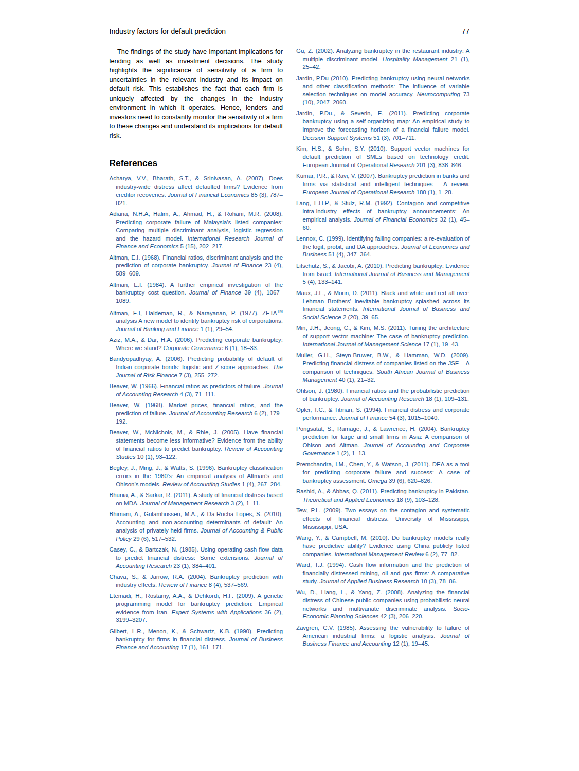Industry factors for default prediction 77
The findings of the study have important implications for lending as well as investment decisions. The study highlights the significance of sensitivity of a firm to uncertainties in the relevant industry and its impact on default risk. This establishes the fact that each firm is uniquely affected by the changes in the industry environment in which it operates. Hence, lenders and investors need to constantly monitor the sensitivity of a firm to these changes and understand its implications for default risk.
References
Acharya, V.V., Bharath, S.T., & Srinivasan, A. (2007). Does industry-wide distress affect defaulted firms? Evidence from creditor recoveries. Journal of Financial Economics 85 (3), 787–821.
Adiana, N.H.A, Halim, A., Ahmad, H., & Rohani, M.R. (2008). Predicting corporate failure of Malaysia's listed companies: Comparing multiple discriminant analysis, logistic regression and the hazard model. International Research Journal of Finance and Economics 5 (15), 202–217.
Altman, E.I. (1968). Financial ratios, discriminant analysis and the prediction of corporate bankruptcy. Journal of Finance 23 (4), 589–609.
Altman, E.I. (1984). A further empirical investigation of the bankruptcy cost question. Journal of Finance 39 (4), 1067–1089.
Altman, E.I, Haldeman, R., & Narayanan, P. (1977). ZETATM analysis A new model to identify bankruptcy risk of corporations. Journal of Banking and Finance 1 (1), 29–54.
Aziz, M.A., & Dar, H.A. (2006). Predicting corporate bankruptcy: Where we stand? Corporate Governance 6 (1), 18–33.
Bandyopadhyay, A. (2006). Predicting probability of default of Indian corporate bonds: logistic and Z-score approaches. The Journal of Risk Finance 7 (3), 255–272.
Beaver, W. (1966). Financial ratios as predictors of failure. Journal of Accounting Research 4 (3), 71–111.
Beaver, W. (1968). Market prices, financial ratios, and the prediction of failure. Journal of Accounting Research 6 (2), 179–192.
Beaver, W., McNichols, M., & Rhie, J. (2005). Have financial statements become less informative? Evidence from the ability of financial ratios to predict bankruptcy. Review of Accounting Studies 10 (1), 93–122.
Begley, J., Ming, J., & Watts, S. (1996). Bankruptcy classification errors in the 1980's: An empirical analysis of Altman's and Ohlson's models. Review of Accounting Studies 1 (4), 267–284.
Bhunia, A., & Sarkar, R. (2011). A study of financial distress based on MDA. Journal of Management Research 3 (2), 1–11.
Bhimani, A., Gulamhussen, M.A., & Da-Rocha Lopes, S. (2010). Accounting and non-accounting determinants of default: An analysis of privately-held firms. Journal of Accounting & Public Policy 29 (6), 517–532.
Casey, C., & Bartczak, N. (1985). Using operating cash flow data to predict financial distress: Some extensions. Journal of Accounting Research 23 (1), 384–401.
Chava, S., & Jarrow, R.A. (2004). Bankruptcy prediction with industry effects. Review of Finance 8 (4), 537–569.
Etemadi, H., Rostamy, A.A., & Dehkordi, H.F. (2009). A genetic programming model for bankruptcy prediction: Empirical evidence from Iran. Expert Systems with Applications 36 (2), 3199–3207.
Gilbert, L.R., Menon, K., & Schwartz, K.B. (1990). Predicting bankruptcy for firms in financial distress. Journal of Business Finance and Accounting 17 (1), 161–171.
Gu, Z. (2002). Analyzing bankruptcy in the restaurant industry: A multiple discriminant model. Hospitality Management 21 (1), 25–42.
Jardin, P.Du (2010). Predicting bankruptcy using neural networks and other classification methods: The influence of variable selection techniques on model accuracy. Neurocomputing 73 (10), 2047–2060.
Jardin, P.Du., & Severin, E. (2011). Predicting corporate bankruptcy using a self-organizing map: An empirical study to improve the forecasting horizon of a financial failure model. Decision Support Systems 51 (3), 701–711.
Kim, H.S., & Sohn, S.Y. (2010). Support vector machines for default prediction of SMEs based on technology credit. European Journal of Operational Research 201 (3), 838–846.
Kumar, P.R., & Ravi, V. (2007). Bankruptcy prediction in banks and firms via statistical and intelligent techniques - A review. European Journal of Operational Research 180 (1), 1–28.
Lang, L.H.P., & Stulz, R.M. (1992). Contagion and competitive intra-industry effects of bankruptcy announcements: An empirical analysis. Journal of Financial Economics 32 (1), 45–60.
Lennox, C. (1999). Identifying failing companies: a re-evaluation of the logit, probit, and DA approaches. Journal of Economics and Business 51 (4), 347–364.
Lifschutz, S., & Jacobi, A. (2010). Predicting bankruptcy: Evidence from Israel. International Journal of Business and Management 5 (4), 133–141.
Maux, J.L., & Morin, D. (2011). Black and white and red all over: Lehman Brothers' inevitable bankruptcy splashed across its financial statements. International Journal of Business and Social Science 2 (20), 39–65.
Min, J.H., Jeong, C., & Kim, M.S. (2011). Tuning the architecture of support vector machine: The case of bankruptcy prediction. International Journal of Management Science 17 (1), 19–43.
Muller, G.H., Steyn-Bruwer, B.W., & Hamman, W.D. (2009). Predicting financial distress of companies listed on the JSE – A comparison of techniques. South African Journal of Business Management 40 (1), 21–32.
Ohlson, J. (1980). Financial ratios and the probabilistic prediction of bankruptcy. Journal of Accounting Research 18 (1), 109–131.
Opler, T.C., & Titman, S. (1994). Financial distress and corporate performance. Journal of Finance 54 (3), 1015–1040.
Pongsatat, S., Ramage, J., & Lawrence, H. (2004). Bankruptcy prediction for large and small firms in Asia: A comparison of Ohlson and Altman. Journal of Accounting and Corporate Governance 1 (2), 1–13.
Premchandra, I.M., Chen, Y., & Watson, J. (2011). DEA as a tool for predicting corporate failure and success: A case of bankruptcy assessment. Omega 39 (6), 620–626.
Rashid, A., & Abbas, Q. (2011). Predicting bankruptcy in Pakistan. Theoretical and Applied Economics 18 (9), 103–128.
Tew, P.L. (2009). Two essays on the contagion and systematic effects of financial distress. University of Mississippi, Mississippi, USA.
Wang, Y., & Campbell, M. (2010). Do bankruptcy models really have predictive ability? Evidence using China publicly listed companies. International Management Review 6 (2), 77–82.
Ward, T.J. (1994). Cash flow information and the prediction of financially distressed mining, oil and gas firms: A comparative study. Journal of Applied Business Research 10 (3), 78–86.
Wu, D., Liang, L., & Yang, Z. (2008). Analyzing the financial distress of Chinese public companies using probabilistic neural networks and multivariate discriminate analysis. Socio-Economic Planning Sciences 42 (3), 206–220.
Zavgren, C.V. (1985). Assessing the vulnerability to failure of American industrial firms: a logistic analysis. Journal of Business Finance and Accounting 12 (1), 19–45.